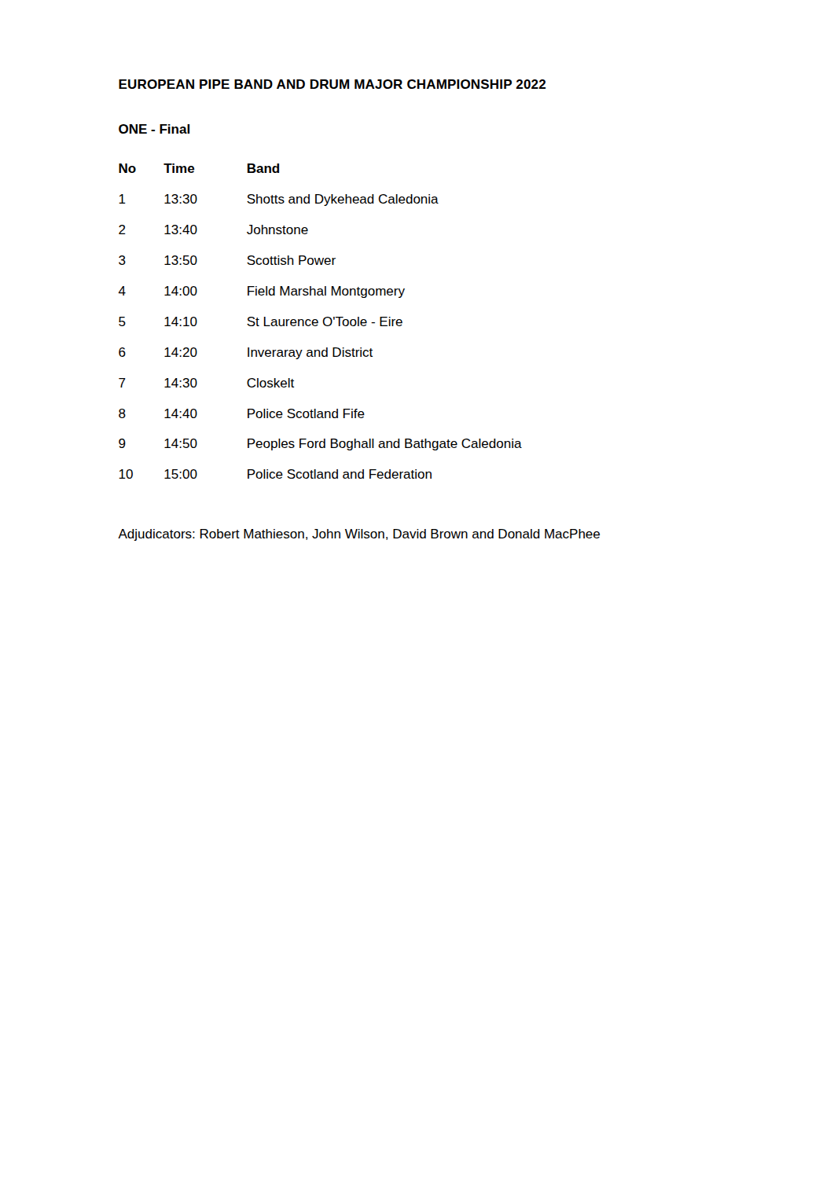EUROPEAN PIPE BAND AND DRUM MAJOR CHAMPIONSHIP 2022
ONE - Final
| No | Time | Band |
| --- | --- | --- |
| 1 | 13:30 | Shotts and Dykehead Caledonia |
| 2 | 13:40 | Johnstone |
| 3 | 13:50 | Scottish Power |
| 4 | 14:00 | Field Marshal Montgomery |
| 5 | 14:10 | St Laurence O'Toole - Eire |
| 6 | 14:20 | Inveraray and District |
| 7 | 14:30 | Closkelt |
| 8 | 14:40 | Police Scotland Fife |
| 9 | 14:50 | Peoples Ford Boghall and Bathgate Caledonia |
| 10 | 15:00 | Police Scotland and Federation |
Adjudicators: Robert Mathieson, John Wilson, David Brown and Donald MacPhee